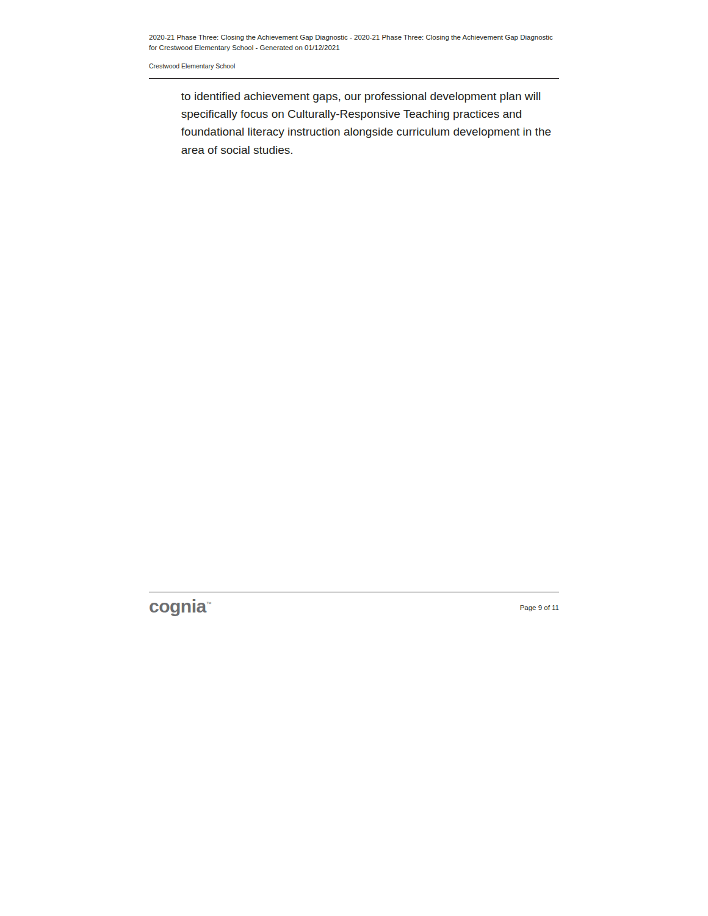2020-21 Phase Three: Closing the Achievement Gap Diagnostic - 2020-21 Phase Three: Closing the Achievement Gap Diagnostic for Crestwood Elementary School - Generated on 01/12/2021
Crestwood Elementary School
to identified achievement gaps, our professional development plan will specifically focus on Culturally-Responsive Teaching practices and foundational literacy instruction alongside curriculum development in the area of social studies.
cognia™
Page 9 of 11